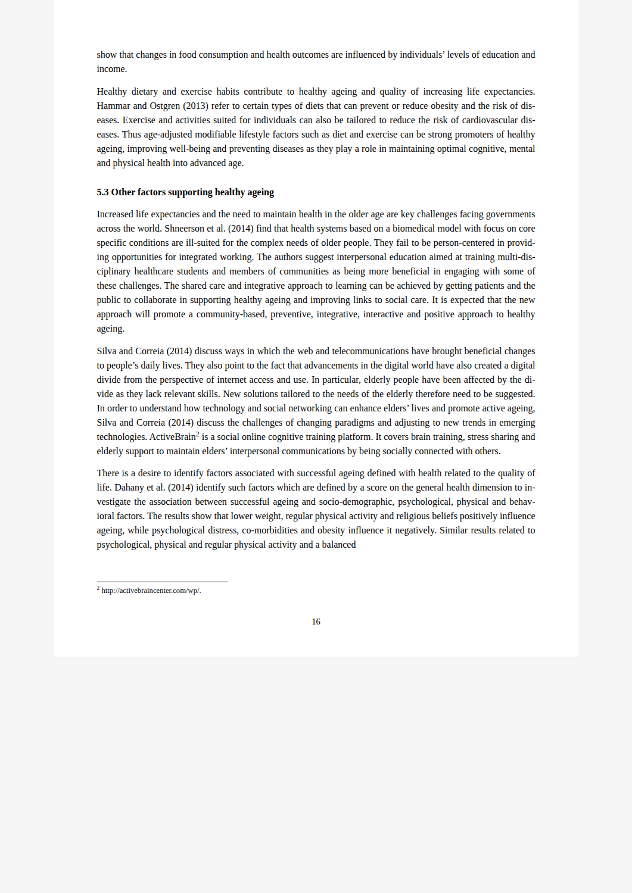show that changes in food consumption and health outcomes are influenced by individuals’ levels of education and income.
Healthy dietary and exercise habits contribute to healthy ageing and quality of increasing life expectancies. Hammar and Ostgren (2013) refer to certain types of diets that can prevent or reduce obesity and the risk of diseases. Exercise and activities suited for individuals can also be tailored to reduce the risk of cardiovascular diseases. Thus age-adjusted modifiable lifestyle factors such as diet and exercise can be strong promoters of healthy ageing, improving well-being and preventing diseases as they play a role in maintaining optimal cognitive, mental and physical health into advanced age.
5.3 Other factors supporting healthy ageing
Increased life expectancies and the need to maintain health in the older age are key challenges facing governments across the world. Shneerson et al. (2014) find that health systems based on a biomedical model with focus on core specific conditions are ill-suited for the complex needs of older people. They fail to be person-centered in providing opportunities for integrated working. The authors suggest interpersonal education aimed at training multi-disciplinary healthcare students and members of communities as being more beneficial in engaging with some of these challenges. The shared care and integrative approach to learning can be achieved by getting patients and the public to collaborate in supporting healthy ageing and improving links to social care. It is expected that the new approach will promote a community-based, preventive, integrative, interactive and positive approach to healthy ageing.
Silva and Correia (2014) discuss ways in which the web and telecommunications have brought beneficial changes to people’s daily lives. They also point to the fact that advancements in the digital world have also created a digital divide from the perspective of internet access and use. In particular, elderly people have been affected by the divide as they lack relevant skills. New solutions tailored to the needs of the elderly therefore need to be suggested. In order to understand how technology and social networking can enhance elders’ lives and promote active ageing, Silva and Correia (2014) discuss the challenges of changing paradigms and adjusting to new trends in emerging technologies. ActiveBrain2 is a social online cognitive training platform. It covers brain training, stress sharing and elderly support to maintain elders’ interpersonal communications by being socially connected with others.
There is a desire to identify factors associated with successful ageing defined with health related to the quality of life. Dahany et al. (2014) identify such factors which are defined by a score on the general health dimension to investigate the association between successful ageing and socio-demographic, psychological, physical and behavioral factors. The results show that lower weight, regular physical activity and religious beliefs positively influence ageing, while psychological distress, co-morbidities and obesity influence it negatively. Similar results related to psychological, physical and regular physical activity and a balanced
2 http://activebraincenter.com/wp/.
16